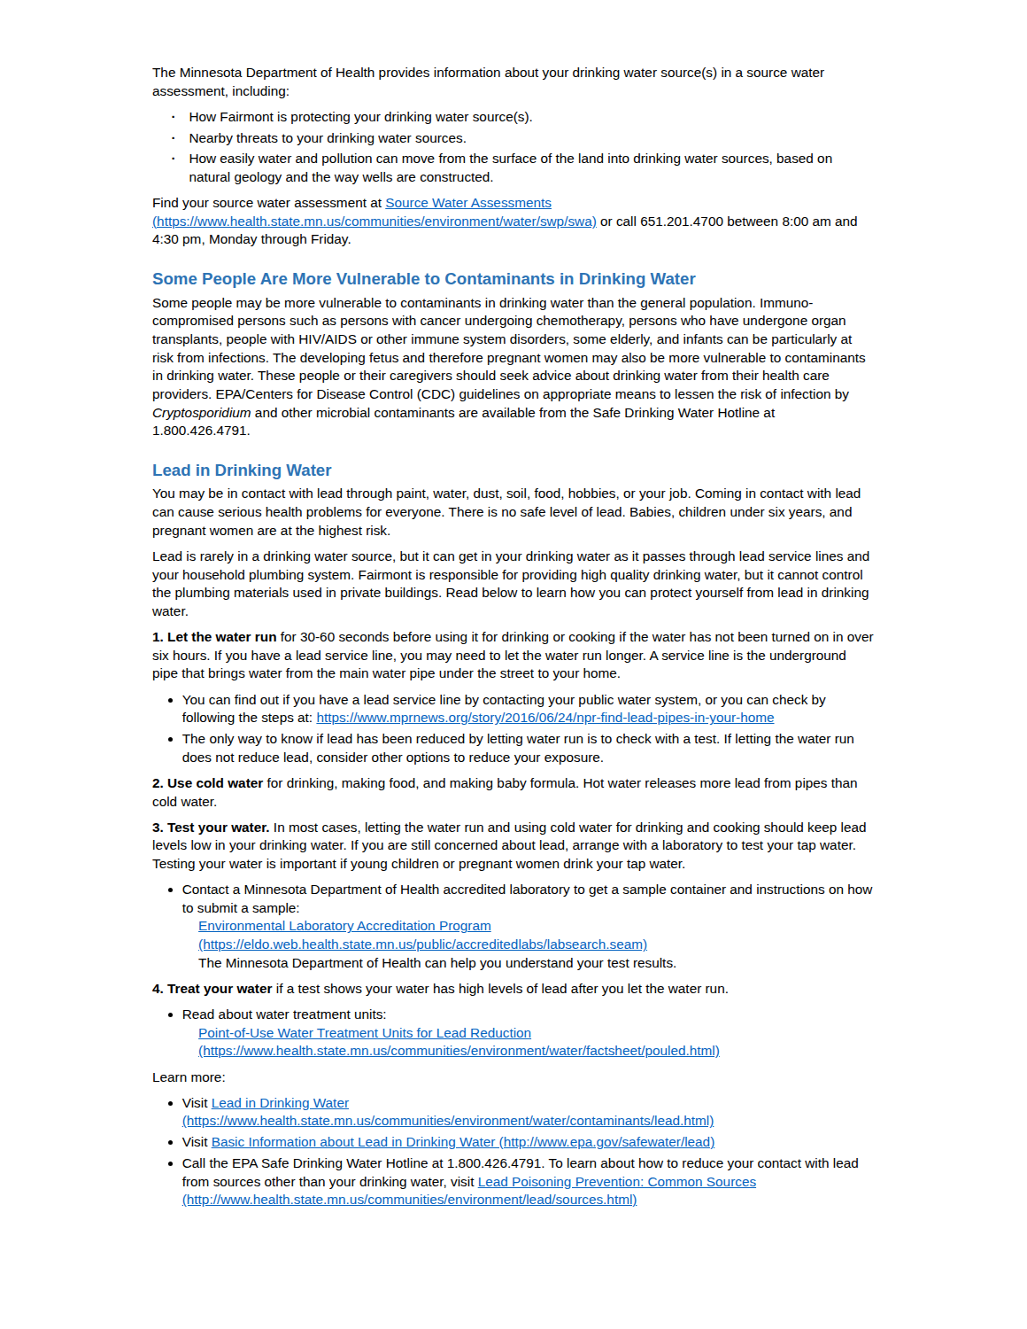The Minnesota Department of Health provides information about your drinking water source(s) in a source water assessment, including:
How Fairmont is protecting your drinking water source(s).
Nearby threats to your drinking water sources.
How easily water and pollution can move from the surface of the land into drinking water sources, based on natural geology and the way wells are constructed.
Find your source water assessment at Source Water Assessments (https://www.health.state.mn.us/communities/environment/water/swp/swa) or call 651.201.4700 between 8:00 am and 4:30 pm, Monday through Friday.
Some People Are More Vulnerable to Contaminants in Drinking Water
Some people may be more vulnerable to contaminants in drinking water than the general population. Immuno-compromised persons such as persons with cancer undergoing chemotherapy, persons who have undergone organ transplants, people with HIV/AIDS or other immune system disorders, some elderly, and infants can be particularly at risk from infections. The developing fetus and therefore pregnant women may also be more vulnerable to contaminants in drinking water. These people or their caregivers should seek advice about drinking water from their health care providers. EPA/Centers for Disease Control (CDC) guidelines on appropriate means to lessen the risk of infection by Cryptosporidium and other microbial contaminants are available from the Safe Drinking Water Hotline at 1.800.426.4791.
Lead in Drinking Water
You may be in contact with lead through paint, water, dust, soil, food, hobbies, or your job. Coming in contact with lead can cause serious health problems for everyone. There is no safe level of lead. Babies, children under six years, and pregnant women are at the highest risk.
Lead is rarely in a drinking water source, but it can get in your drinking water as it passes through lead service lines and your household plumbing system. Fairmont is responsible for providing high quality drinking water, but it cannot control the plumbing materials used in private buildings. Read below to learn how you can protect yourself from lead in drinking water.
1. Let the water run for 30-60 seconds before using it for drinking or cooking if the water has not been turned on in over six hours. If you have a lead service line, you may need to let the water run longer. A service line is the underground pipe that brings water from the main water pipe under the street to your home.
You can find out if you have a lead service line by contacting your public water system, or you can check by following the steps at: https://www.mprnews.org/story/2016/06/24/npr-find-lead-pipes-in-your-home
The only way to know if lead has been reduced by letting water run is to check with a test. If letting the water run does not reduce lead, consider other options to reduce your exposure.
2. Use cold water for drinking, making food, and making baby formula. Hot water releases more lead from pipes than cold water.
3. Test your water. In most cases, letting the water run and using cold water for drinking and cooking should keep lead levels low in your drinking water. If you are still concerned about lead, arrange with a laboratory to test your tap water. Testing your water is important if young children or pregnant women drink your tap water.
Contact a Minnesota Department of Health accredited laboratory to get a sample container and instructions on how to submit a sample:
Environmental Laboratory Accreditation Program
(https://eldo.web.health.state.mn.us/public/accreditedlabs/labsearch.seam)
The Minnesota Department of Health can help you understand your test results.
4. Treat your water if a test shows your water has high levels of lead after you let the water run.
Read about water treatment units:
Point-of-Use Water Treatment Units for Lead Reduction
(https://www.health.state.mn.us/communities/environment/water/factsheet/pouled.html)
Learn more:
Visit Lead in Drinking Water
(https://www.health.state.mn.us/communities/environment/water/contaminants/lead.html)
Visit Basic Information about Lead in Drinking Water (http://www.epa.gov/safewater/lead)
Call the EPA Safe Drinking Water Hotline at 1.800.426.4791. To learn about how to reduce your contact with lead from sources other than your drinking water, visit Lead Poisoning Prevention: Common Sources
(http://www.health.state.mn.us/communities/environment/lead/sources.html)